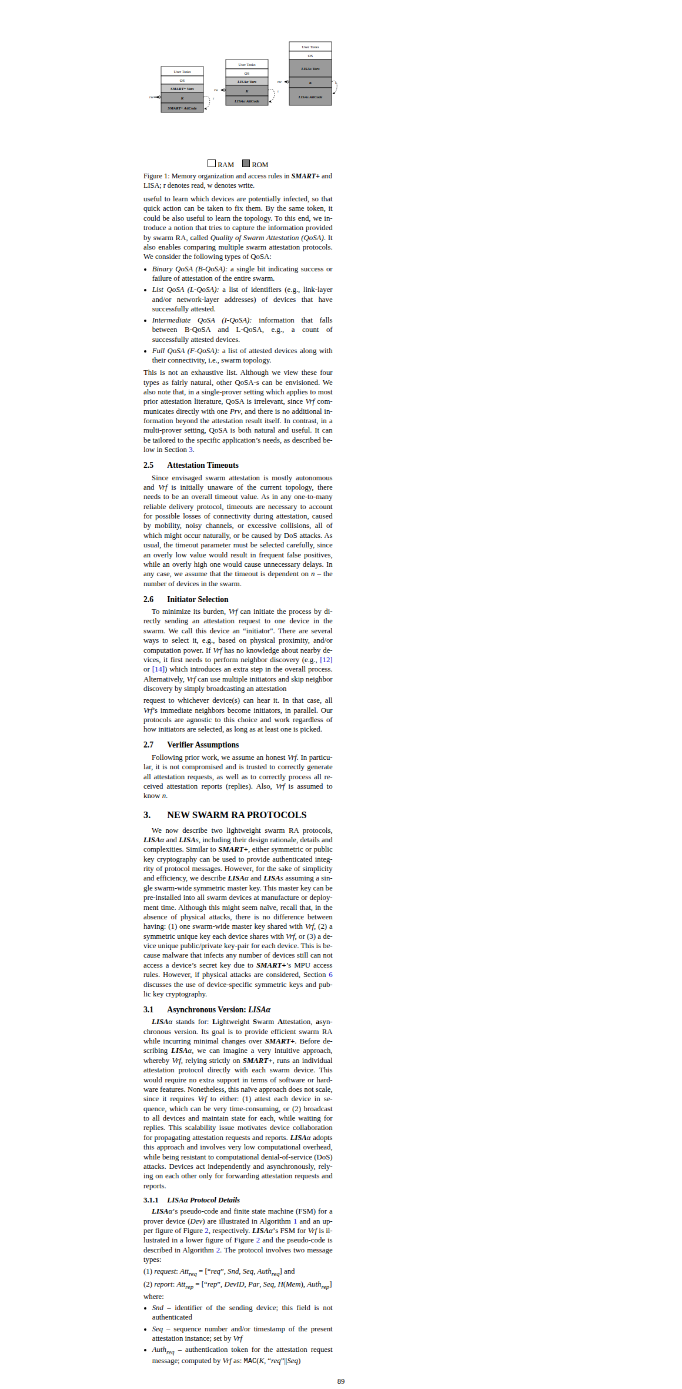User Tasks OS SMART+ Vars K SMART+ AttCode rw r User Tasks OS LISAα Vars K LISAα AttCode rw r User Tasks OS LISAs Vars K LISAs AttCode rw r
RAM ROM
Figure 1: Memory organization and access rules in SMART+ and LISA; r denotes read, w denotes write.
useful to learn which devices are potentially infected, so that quick action can be taken to fix them. By the same token, it could be also useful to learn the topology. To this end, we introduce a notion that tries to capture the information provided by swarm RA, called Quality of Swarm Attestation (QoSA). It also enables comparing multiple swarm attestation protocols. We consider the following types of QoSA:
Binary QoSA (B-QoSA): a single bit indicating success or failure of attestation of the entire swarm.
List QoSA (L-QoSA): a list of identifiers (e.g., link-layer and/or network-layer addresses) of devices that have successfully attested.
Intermediate QoSA (I-QoSA): information that falls between B-QoSA and L-QoSA, e.g., a count of successfully attested devices.
Full QoSA (F-QoSA): a list of attested devices along with their connectivity, i.e., swarm topology.
This is not an exhaustive list. Although we view these four types as fairly natural, other QoSA-s can be envisioned. We also note that, in a single-prover setting which applies to most prior attestation literature, QoSA is irrelevant, since Vrf communicates directly with one Prv, and there is no additional information beyond the attestation result itself. In contrast, in a multi-prover setting, QoSA is both natural and useful. It can be tailored to the specific application’s needs, as described below in Section 3.
2.5 Attestation Timeouts
Since envisaged swarm attestation is mostly autonomous and Vrf is initially unaware of the current topology, there needs to be an overall timeout value. As in any one-to-many reliable delivery protocol, timeouts are necessary to account for possible losses of connectivity during attestation, caused by mobility, noisy channels, or excessive collisions, all of which might occur naturally, or be caused by DoS attacks. As usual, the timeout parameter must be selected carefully, since an overly low value would result in frequent false positives, while an overly high one would cause unnecessary delays. In any case, we assume that the timeout is dependent on n – the number of devices in the swarm.
2.6 Initiator Selection
To minimize its burden, Vrf can initiate the process by directly sending an attestation request to one device in the swarm. We call this device an “initiator". There are several ways to select it, e.g., based on physical proximity, and/or computation power. If Vrf has no knowledge about nearby devices, it first needs to perform neighbor discovery (e.g., [12] or [14]) which introduces an extra step in the overall process. Alternatively, Vrf can use multiple initiators and skip neighbor discovery by simply broadcasting an attestation
request to whichever device(s) can hear it. In that case, all Vrf’s immediate neighbors become initiators, in parallel. Our protocols are agnostic to this choice and work regardless of how initiators are selected, as long as at least one is picked.
2.7 Verifier Assumptions
Following prior work, we assume an honest Vrf. In particular, it is not compromised and is trusted to correctly generate all attestation requests, as well as to correctly process all received attestation reports (replies). Also, Vrf is assumed to know n.
3. NEW SWARM RA PROTOCOLS
We now describe two lightweight swarm RA protocols, LISA α and LISA s, including their design rationale, details and complexities. Similar to SMART+, either symmetric or public key cryptography can be used to provide authenticated integrity of protocol messages. However, for the sake of simplicity and efficiency, we describe LISA α and LISA s assuming a single swarm-wide symmetric master key. This master key can be pre-installed into all swarm devices at manufacture or deployment time. Although this might seem naïve, recall that, in the absence of physical attacks, there is no difference between having: (1) one swarm-wide master key shared with Vrf, (2) a symmetric unique key each device shares with Vrf, or (3) a device unique public/private key-pair for each device. This is because malware that infects any number of devices still can not access a device’s secret key due to SMART+’s MPU access rules. However, if physical attacks are considered, Section 6 discusses the use of device-specific symmetric keys and public key cryptography.
3.1 Asynchronous Version: LISA α
LISA α stands for: Lightweight Swarm Attestation, asynchronous version. Its goal is to provide efficient swarm RA while incurring minimal changes over SMART+. Before describing LISA α, we can imagine a very intuitive approach, whereby Vrf, relying strictly on SMART+, runs an individual attestation protocol directly with each swarm device. This would require no extra support in terms of software or hardware features. Nonetheless, this naïve approach does not scale, since it requires Vrf to either: (1) attest each device in sequence, which can be very time-consuming, or (2) broadcast to all devices and maintain state for each, while waiting for replies. This scalability issue motivates device collaboration for propagating attestation requests and reports. LISA α adopts this approach and involves very low computational overhead, while being resistant to computational denial-of-service (DoS) attacks. Devices act independently and asynchronously, relying on each other only for forwarding attestation requests and reports.
3.1.1 LISAα Protocol Details
LISA α’s pseudo-code and finite state machine (FSM) for a prover device (Dev) are illustrated in Algorithm 1 and an upper figure of Figure 2, respectively. LISA α’s FSM for Vrf is illustrated in a lower figure of Figure 2 and the pseudo-code is described in Algorithm 2. The protocol involves two message types:
(1) request: Attreq = [“req”, Snd, Seq, Authreq] and
(2) report: Attrep = [“rep”, DevID, Par, Seq, H(Mem), Authrep]
where:
Snd – identifier of the sending device; this field is not authenticated
Seq – sequence number and/or timestamp of the present attestation instance; set by Vrf
Authreq – authentication token for the attestation request message; computed by Vrf as: MAC(K, “req”||Seq)
89